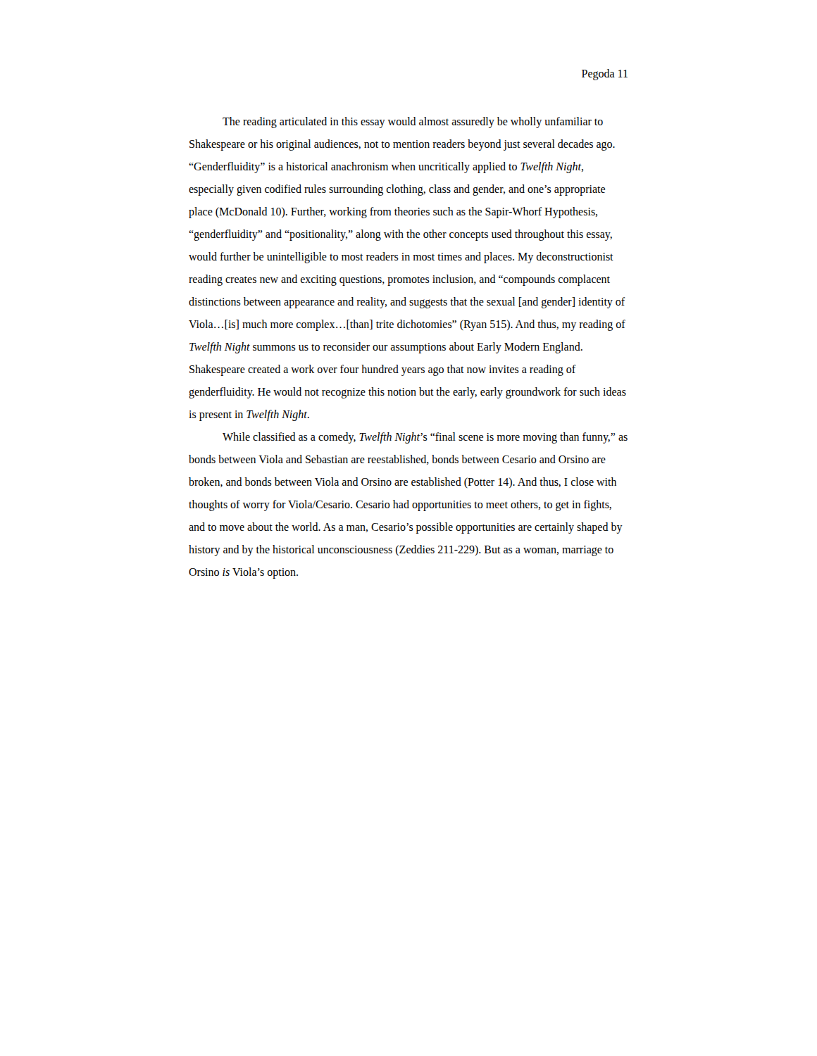Pegoda 11
The reading articulated in this essay would almost assuredly be wholly unfamiliar to Shakespeare or his original audiences, not to mention readers beyond just several decades ago. “Genderfluidity” is a historical anachronism when uncritically applied to Twelfth Night, especially given codified rules surrounding clothing, class and gender, and one’s appropriate place (McDonald 10). Further, working from theories such as the Sapir-Whorf Hypothesis, “genderfluidity” and “positionality,” along with the other concepts used throughout this essay, would further be unintelligible to most readers in most times and places. My deconstructionist reading creates new and exciting questions, promotes inclusion, and “compounds complacent distinctions between appearance and reality, and suggests that the sexual [and gender] identity of Viola…[is] much more complex…[than] trite dichotomies” (Ryan 515). And thus, my reading of Twelfth Night summons us to reconsider our assumptions about Early Modern England. Shakespeare created a work over four hundred years ago that now invites a reading of genderfluidity. He would not recognize this notion but the early, early groundwork for such ideas is present in Twelfth Night.
While classified as a comedy, Twelfth Night’s “final scene is more moving than funny,” as bonds between Viola and Sebastian are reestablished, bonds between Cesario and Orsino are broken, and bonds between Viola and Orsino are established (Potter 14). And thus, I close with thoughts of worry for Viola/Cesario. Cesario had opportunities to meet others, to get in fights, and to move about the world. As a man, Cesario’s possible opportunities are certainly shaped by history and by the historical unconsciousness (Zeddies 211-229). But as a woman, marriage to Orsino is Viola’s option.